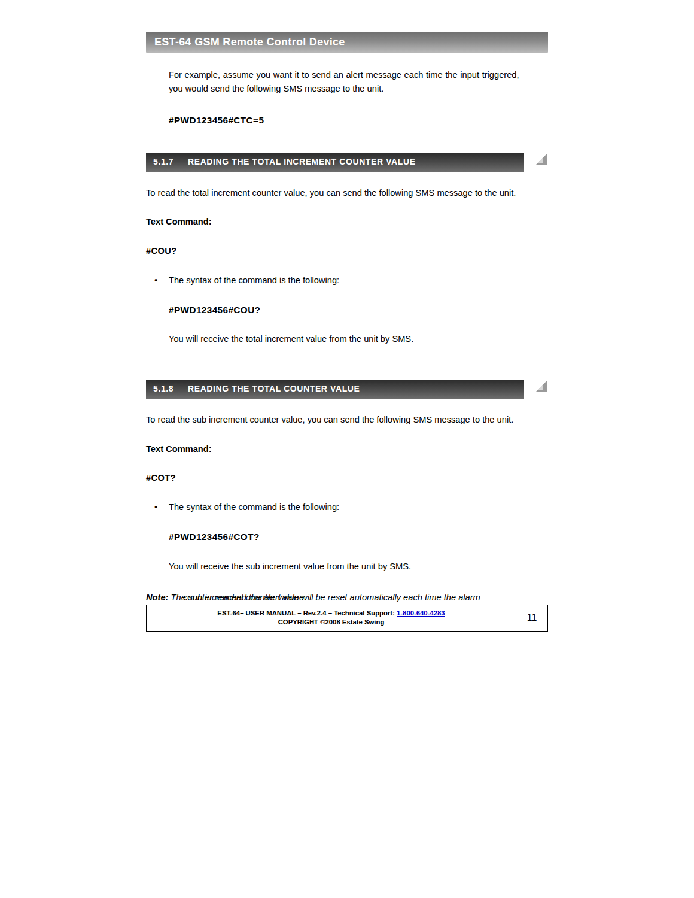EST-64 GSM Remote Control Device
For example, assume you want it to send an alert message each time the input triggered, you would send the following SMS message to the unit.
#PWD123456#CTC=5
5.1.7 READING THE TOTAL INCREMENT COUNTER VALUE
To read the total increment counter value, you can send the following SMS message to the unit.
Text Command:
#COU?
The syntax of the command is the following:
#PWD123456#COU?
You will receive the total increment value from the unit by SMS.
5.1.8 READING THE TOTAL COUNTER VALUE
To read the sub increment counter value, you can send the following SMS message to the unit.
Text Command:
#COT?
The syntax of the command is the following:
#PWD123456#COT?
You will receive the sub increment value from the unit by SMS.
Note: The sub increment counter value will be reset automatically each time the alarm counter reached the alert value.
EST-64– USER MANUAL – Rev.2.4 – Technical Support: 1-800-640-4283
COPYRIGHT ©2008 Estate Swing
11